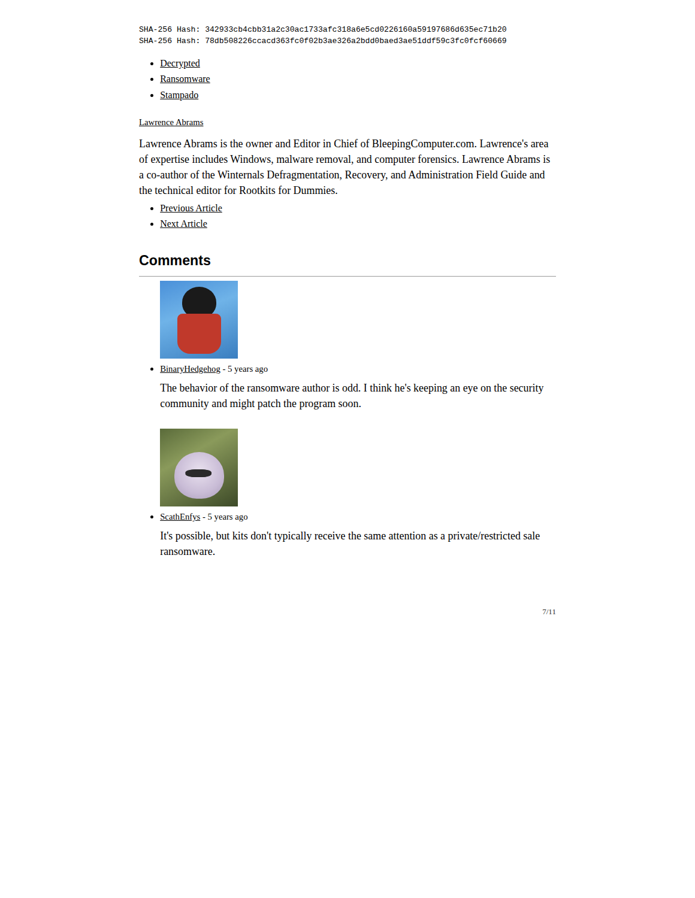SHA-256 Hash: 342933cb4cbb31a2c30ac1733afc318a6e5cd0226160a59197686d635ec71b20
SHA-256 Hash: 78db508226ccacd363fc0f02b3ae326a2bdd0baed3ae51ddf59c3fc0fcf60669
Decrypted
Ransomware
Stampado
Lawrence Abrams
Lawrence Abrams is the owner and Editor in Chief of BleepingComputer.com. Lawrence's area of expertise includes Windows, malware removal, and computer forensics. Lawrence Abrams is a co-author of the Winternals Defragmentation, Recovery, and Administration Field Guide and the technical editor for Rootkits for Dummies.
Previous Article
Next Article
Comments
BinaryHedgehog - 5 years ago
The behavior of the ransomware author is odd. I think he's keeping an eye on the security community and might patch the program soon.
ScathEnfys - 5 years ago
It's possible, but kits don't typically receive the same attention as a private/restricted sale ransomware.
7/11